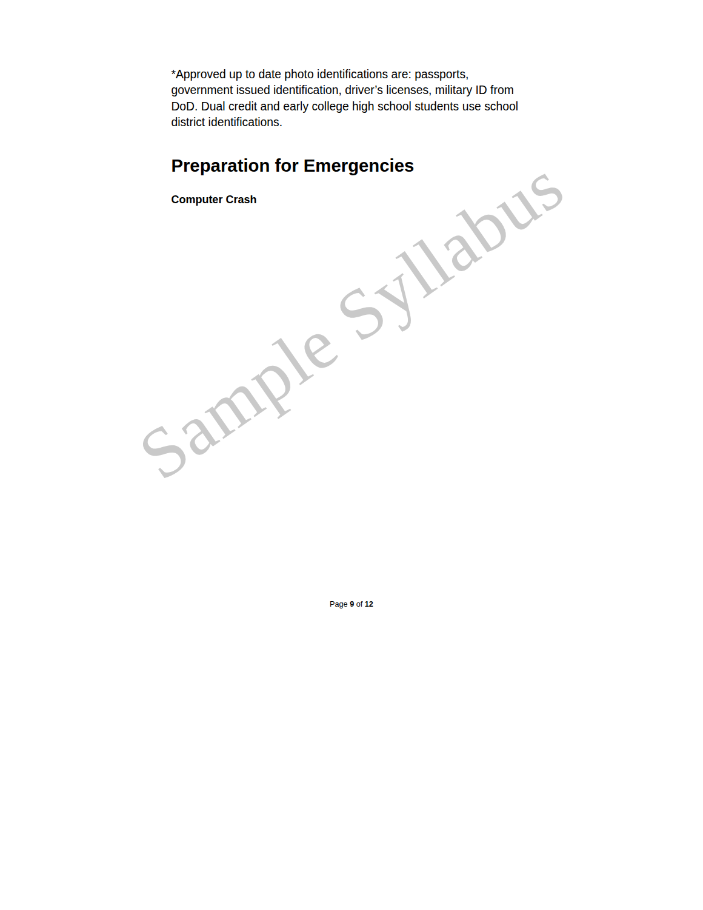Sample Syllabus
*Approved up to date photo identifications are: passports, government issued identification, driver’s licenses, military ID from DoD. Dual credit and early college high school students use school district identifications.
Preparation for Emergencies
Computer Crash
Page 9 of 12